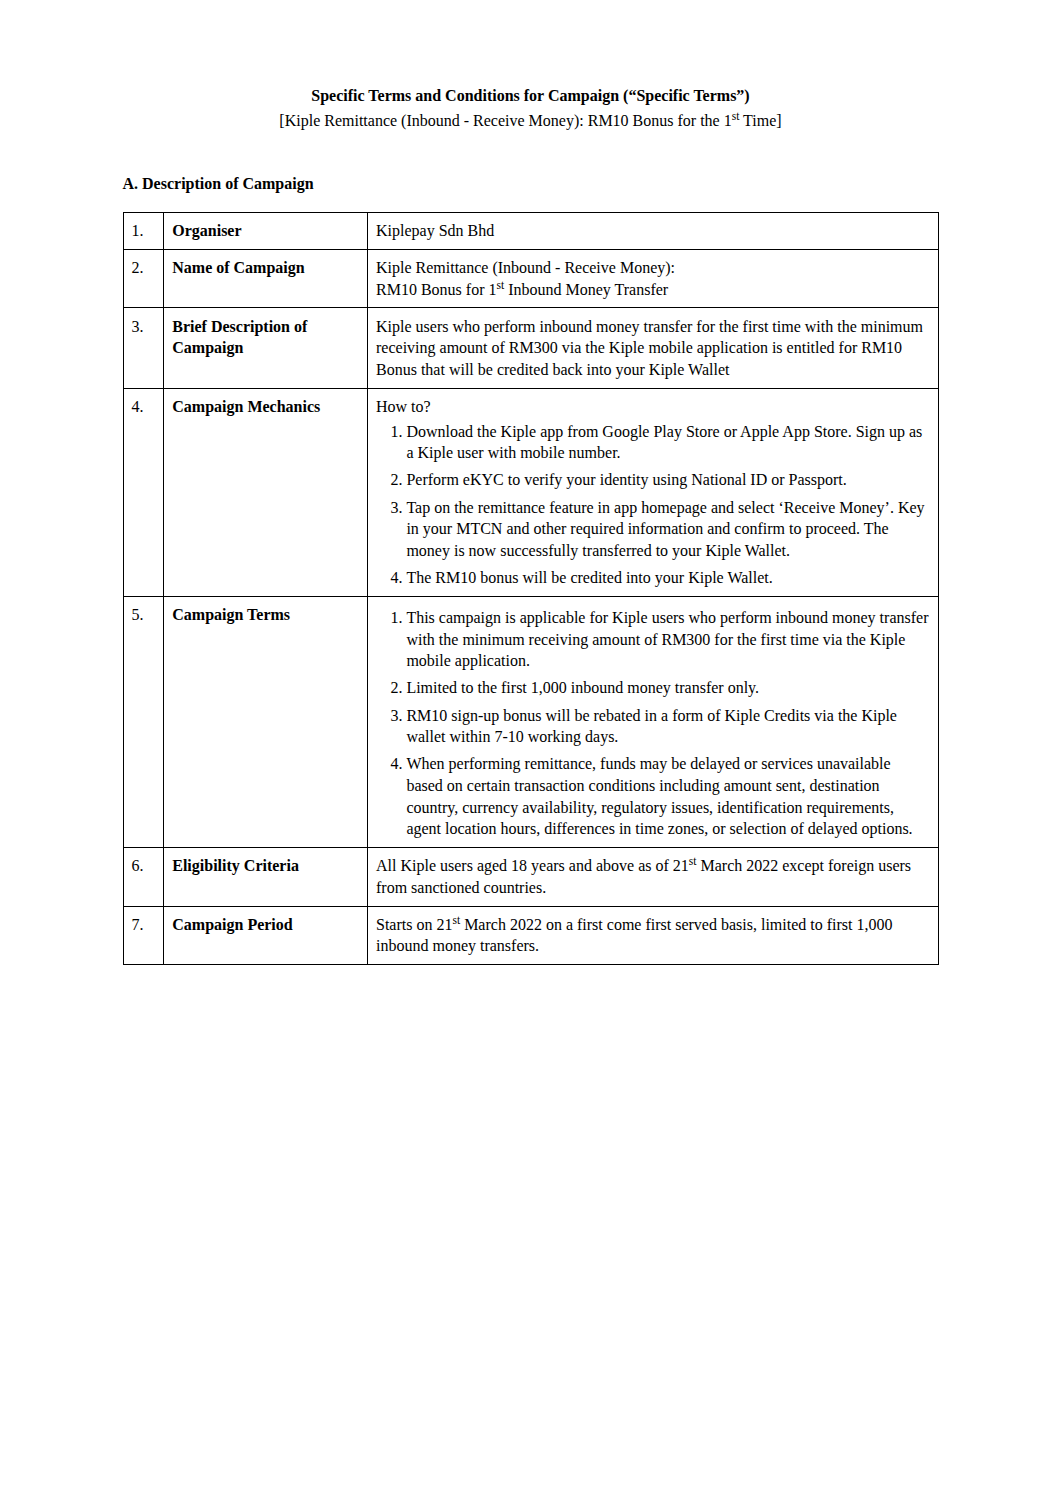Specific Terms and Conditions for Campaign (“Specific Terms”)
[Kiple Remittance (Inbound - Receive Money): RM10 Bonus for the 1st Time]
A. Description of Campaign
| 1. | Organiser | Kiplepay Sdn Bhd |
| 2. | Name of Campaign | Kiple Remittance (Inbound - Receive Money): RM10 Bonus for 1 st Inbound Money Transfer |
| 3. | Brief Description of Campaign | Kiple users who perform inbound money transfer for the first time with the minimum receiving amount of RM300 via the Kiple mobile application is entitled for RM10 Bonus that will be credited back into your Kiple Wallet |
| 4. | Campaign Mechanics | How to? Download the Kiple app from Google Play Store or Apple App Store. Sign up as a Kiple user with mobile number. Perform eKYC to verify your identity using National ID or Passport. Tap on the remittance feature in app homepage and select ‘Receive Money’. Key in your MTCN and other required information and confirm to proceed. The money is now successfully transferred to your Kiple Wallet. The RM10 bonus will be credited into your Kiple Wallet. |
| 5. | Campaign Terms | This campaign is applicable for Kiple users who perform inbound money transfer with the minimum receiving amount of RM300 for the first time via the Kiple mobile application. Limited to the first 1,000 inbound money transfer only. RM10 sign-up bonus will be rebated in a form of Kiple Credits via the Kiple wallet within 7-10 working days. When performing remittance, funds may be delayed or services unavailable based on certain transaction conditions including amount sent, destination country, currency availability, regulatory issues, identification requirements, agent location hours, differences in time zones, or selection of delayed options. |
| 6. | Eligibility Criteria | All Kiple users aged 18 years and above as of 21 st March 2022 except foreign users from sanctioned countries. |
| 7. | Campaign Period | Starts on 21 st March 2022 on a first come first served basis, limited to first 1,000 inbound money transfers. |